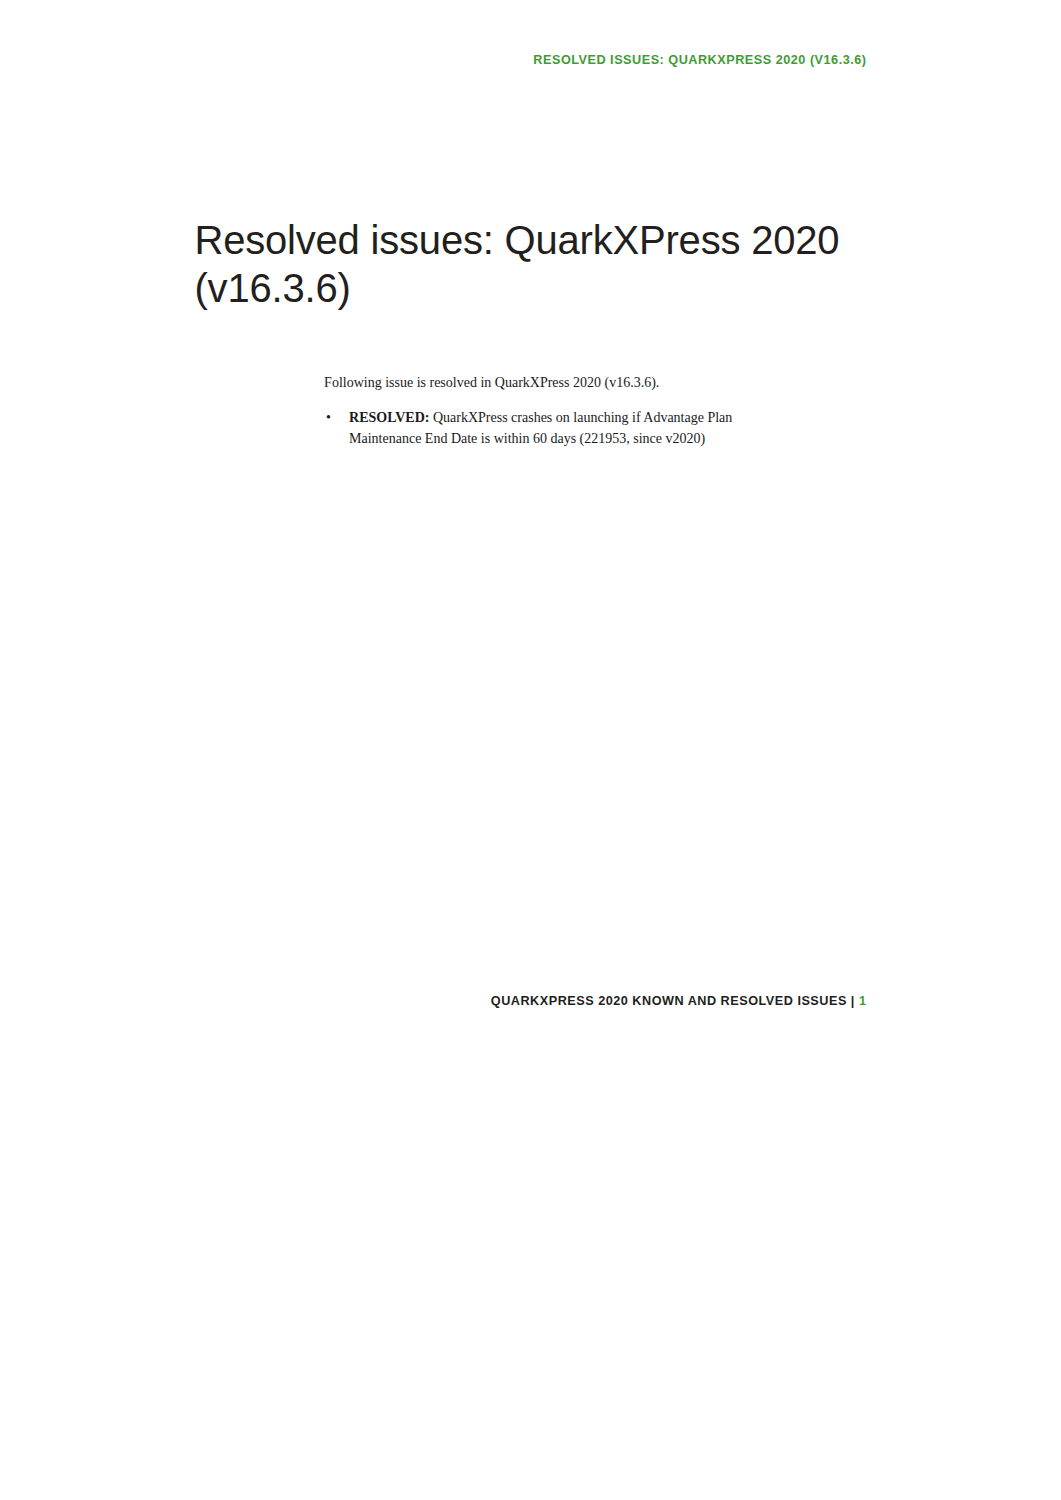Resolved issues: QuarkXPress 2020 (v16.3.6)
Resolved issues: QuarkXPress 2020 (v16.3.6)
Following issue is resolved in QuarkXPress 2020 (v16.3.6).
RESOLVED: QuarkXPress crashes on launching if Advantage Plan Maintenance End Date is within 60 days (221953, since v2020)
QuarkXPress 2020 Known and Resolved Issues | 1